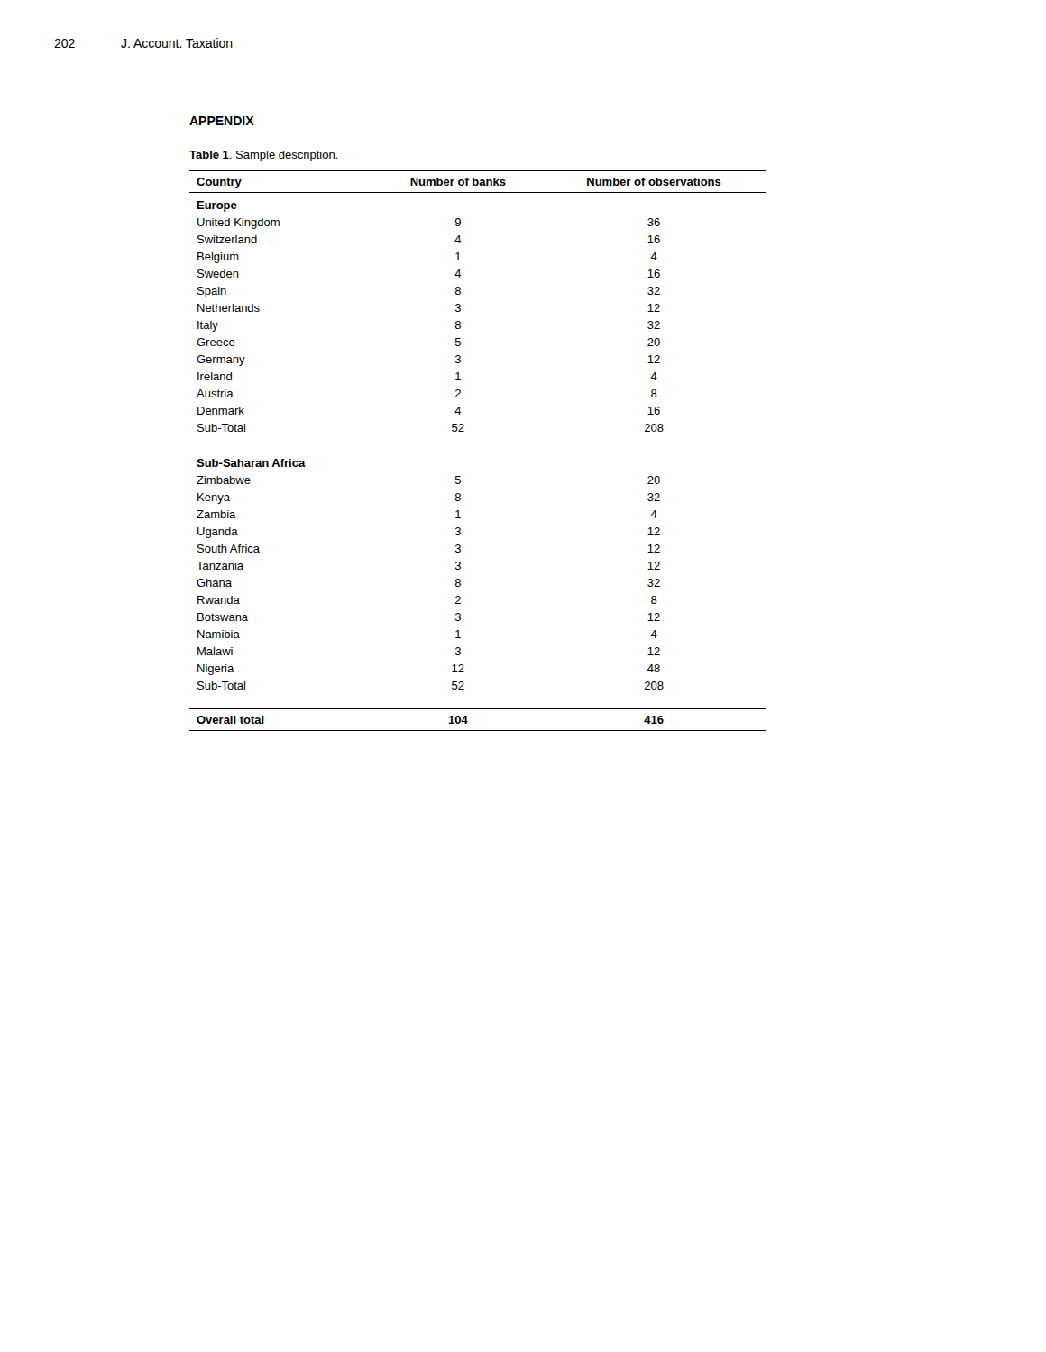202 J. Account. Taxation
APPENDIX
Table 1. Sample description.
| Country | Number of banks | Number of observations |
| --- | --- | --- |
| Europe | | |
| United Kingdom | 9 | 36 |
| Switzerland | 4 | 16 |
| Belgium | 1 | 4 |
| Sweden | 4 | 16 |
| Spain | 8 | 32 |
| Netherlands | 3 | 12 |
| Italy | 8 | 32 |
| Greece | 5 | 20 |
| Germany | 3 | 12 |
| Ireland | 1 | 4 |
| Austria | 2 | 8 |
| Denmark | 4 | 16 |
| Sub-Total | 52 | 208 |
| Sub-Saharan Africa | | |
| Zimbabwe | 5 | 20 |
| Kenya | 8 | 32 |
| Zambia | 1 | 4 |
| Uganda | 3 | 12 |
| South Africa | 3 | 12 |
| Tanzania | 3 | 12 |
| Ghana | 8 | 32 |
| Rwanda | 2 | 8 |
| Botswana | 3 | 12 |
| Namibia | 1 | 4 |
| Malawi | 3 | 12 |
| Nigeria | 12 | 48 |
| Sub-Total | 52 | 208 |
| Overall total | 104 | 416 |